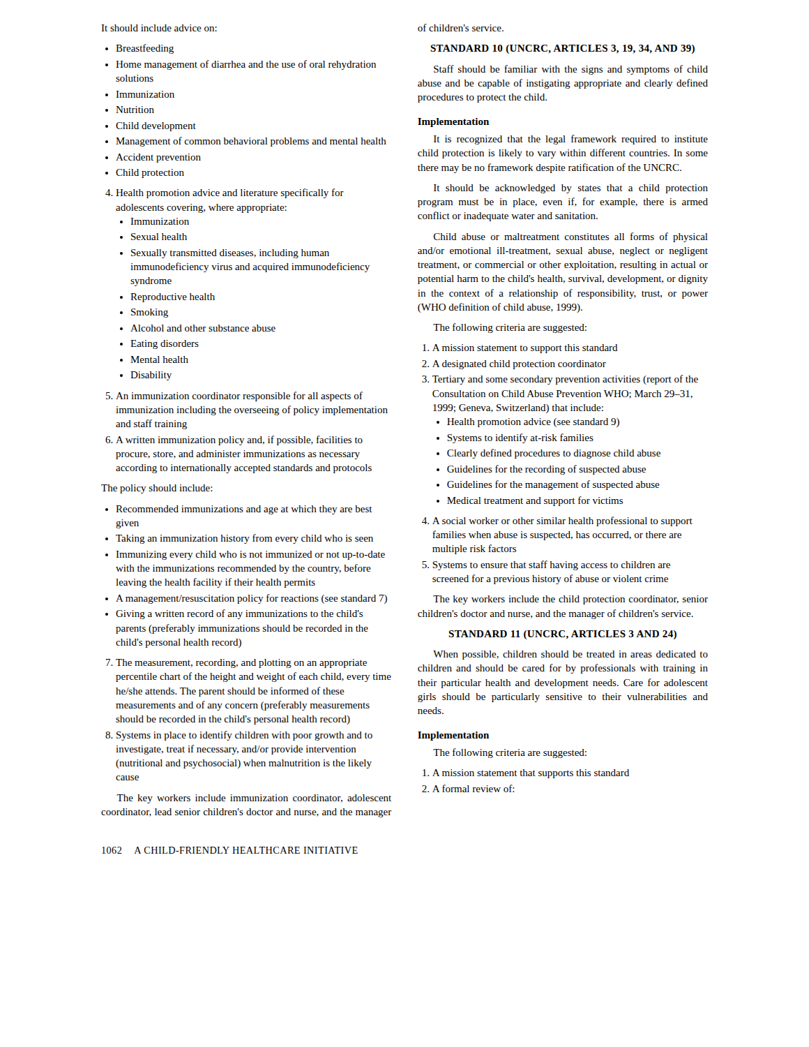It should include advice on:
Breastfeeding
Home management of diarrhea and the use of oral rehydration solutions
Immunization
Nutrition
Child development
Management of common behavioral problems and mental health
Accident prevention
Child protection
Health promotion advice and literature specifically for adolescents covering, where appropriate:
Immunization
Sexual health
Sexually transmitted diseases, including human immunodeficiency virus and acquired immunodeficiency syndrome
Reproductive health
Smoking
Alcohol and other substance abuse
Eating disorders
Mental health
Disability
An immunization coordinator responsible for all aspects of immunization including the overseeing of policy implementation and staff training
A written immunization policy and, if possible, facilities to procure, store, and administer immunizations as necessary according to internationally accepted standards and protocols
The policy should include:
Recommended immunizations and age at which they are best given
Taking an immunization history from every child who is seen
Immunizing every child who is not immunized or not up-to-date with the immunizations recommended by the country, before leaving the health facility if their health permits
A management/resuscitation policy for reactions (see standard 7)
Giving a written record of any immunizations to the child's parents (preferably immunizations should be recorded in the child's personal health record)
The measurement, recording, and plotting on an appropriate percentile chart of the height and weight of each child, every time he/she attends. The parent should be informed of these measurements and of any concern (preferably measurements should be recorded in the child's personal health record)
Systems in place to identify children with poor growth and to investigate, treat if necessary, and/or provide intervention (nutritional and psychosocial) when malnutrition is the likely cause
The key workers include immunization coordinator, adolescent coordinator, lead senior children's doctor and nurse, and the manager of children's service.
Standard 10 (UNCRC, Articles 3, 19, 34, and 39)
Staff should be familiar with the signs and symptoms of child abuse and be capable of instigating appropriate and clearly defined procedures to protect the child.
Implementation
It is recognized that the legal framework required to institute child protection is likely to vary within different countries. In some there may be no framework despite ratification of the UNCRC.
It should be acknowledged by states that a child protection program must be in place, even if, for example, there is armed conflict or inadequate water and sanitation.
Child abuse or maltreatment constitutes all forms of physical and/or emotional ill-treatment, sexual abuse, neglect or negligent treatment, or commercial or other exploitation, resulting in actual or potential harm to the child's health, survival, development, or dignity in the context of a relationship of responsibility, trust, or power (WHO definition of child abuse, 1999).
The following criteria are suggested:
A mission statement to support this standard
A designated child protection coordinator
Tertiary and some secondary prevention activities (report of the Consultation on Child Abuse Prevention WHO; March 29–31, 1999; Geneva, Switzerland) that include:
Health promotion advice (see standard 9)
Systems to identify at-risk families
Clearly defined procedures to diagnose child abuse
Guidelines for the recording of suspected abuse
Guidelines for the management of suspected abuse
Medical treatment and support for victims
A social worker or other similar health professional to support families when abuse is suspected, has occurred, or there are multiple risk factors
Systems to ensure that staff having access to children are screened for a previous history of abuse or violent crime
The key workers include the child protection coordinator, senior children's doctor and nurse, and the manager of children's service.
Standard 11 (UNCRC, Articles 3 and 24)
When possible, children should be treated in areas dedicated to children and should be cared for by professionals with training in their particular health and development needs. Care for adolescent girls should be particularly sensitive to their vulnerabilities and needs.
Implementation
The following criteria are suggested:
A mission statement that supports this standard
A formal review of:
1062 A Child-Friendly Healthcare Initiative